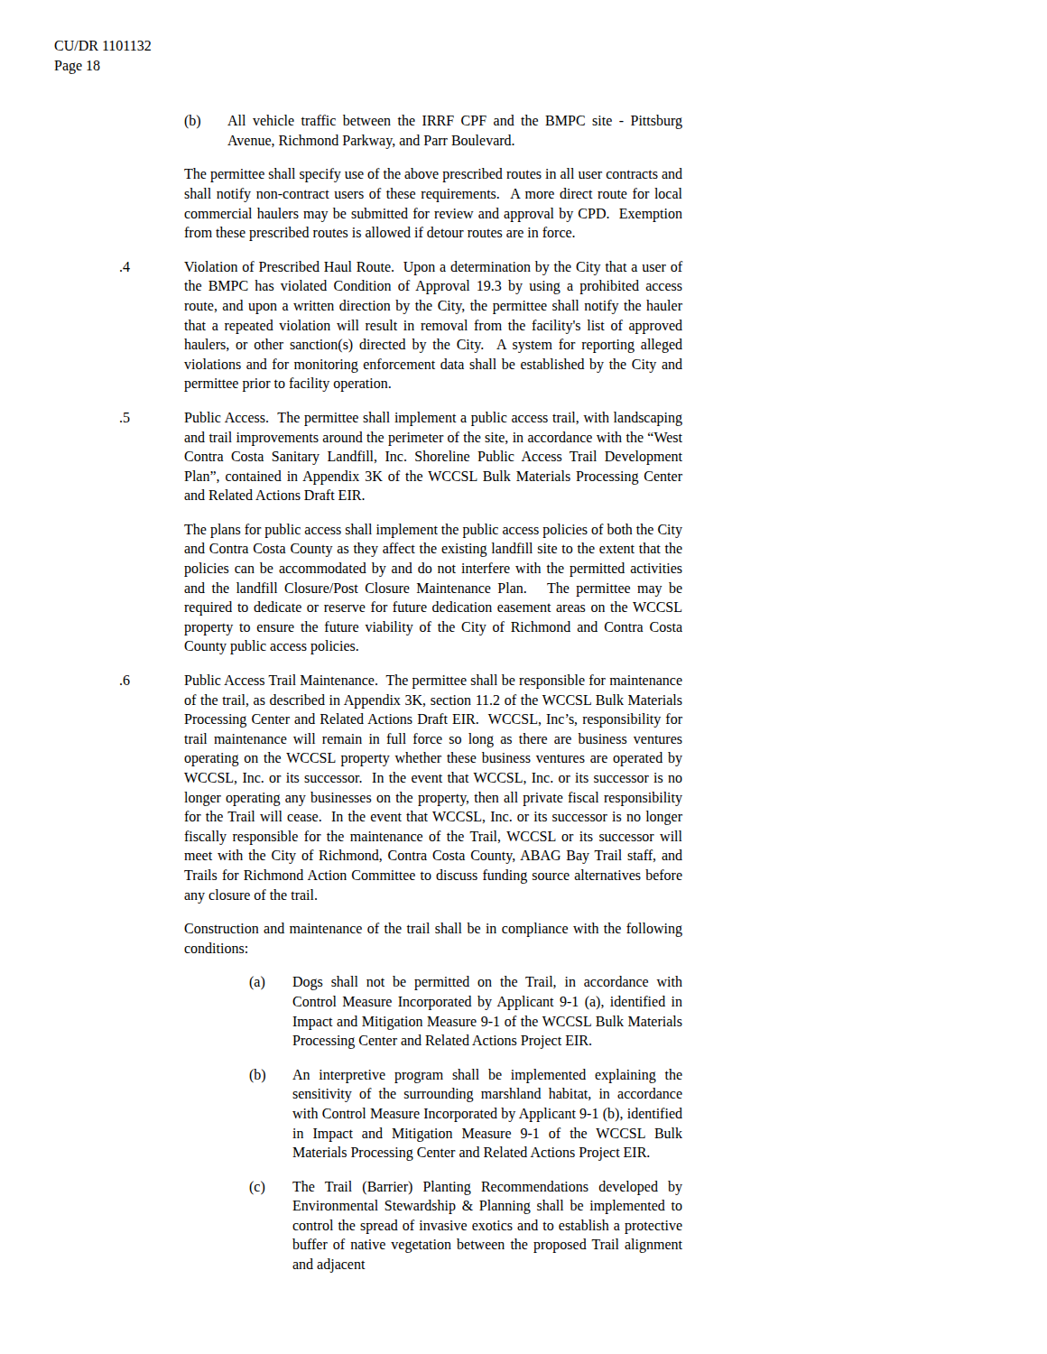CU/DR 1101132
Page 18
(b)
All vehicle traffic between the IRRF CPF and the BMPC site - Pittsburg Avenue, Richmond Parkway, and Parr Boulevard.
The permittee shall specify use of the above prescribed routes in all user contracts and shall notify non-contract users of these requirements. A more direct route for local commercial haulers may be submitted for review and approval by CPD. Exemption from these prescribed routes is allowed if detour routes are in force.
.4
Violation of Prescribed Haul Route. Upon a determination by the City that a user of the BMPC has violated Condition of Approval 19.3 by using a prohibited access route, and upon a written direction by the City, the permittee shall notify the hauler that a repeated violation will result in removal from the facility's list of approved haulers, or other sanction(s) directed by the City. A system for reporting alleged violations and for monitoring enforcement data shall be established by the City and permittee prior to facility operation.
.5
Public Access. The permittee shall implement a public access trail, with landscaping and trail improvements around the perimeter of the site, in accordance with the “West Contra Costa Sanitary Landfill, Inc. Shoreline Public Access Trail Development Plan”, contained in Appendix 3K of the WCCSL Bulk Materials Processing Center and Related Actions Draft EIR.
The plans for public access shall implement the public access policies of both the City and Contra Costa County as they affect the existing landfill site to the extent that the policies can be accommodated by and do not interfere with the permitted activities and the landfill Closure/Post Closure Maintenance Plan. The permittee may be required to dedicate or reserve for future dedication easement areas on the WCCSL property to ensure the future viability of the City of Richmond and Contra Costa County public access policies.
.6
Public Access Trail Maintenance. The permittee shall be responsible for maintenance of the trail, as described in Appendix 3K, section 11.2 of the WCCSL Bulk Materials Processing Center and Related Actions Draft EIR. WCCSL, Inc’s, responsibility for trail maintenance will remain in full force so long as there are business ventures operating on the WCCSL property whether these business ventures are operated by WCCSL, Inc. or its successor. In the event that WCCSL, Inc. or its successor is no longer operating any businesses on the property, then all private fiscal responsibility for the Trail will cease. In the event that WCCSL, Inc. or its successor is no longer fiscally responsible for the maintenance of the Trail, WCCSL or its successor will meet with the City of Richmond, Contra Costa County, ABAG Bay Trail staff, and Trails for Richmond Action Committee to discuss funding source alternatives before any closure of the trail.
Construction and maintenance of the trail shall be in compliance with the following conditions:
(a)
Dogs shall not be permitted on the Trail, in accordance with Control Measure Incorporated by Applicant 9-1 (a), identified in Impact and Mitigation Measure 9-1 of the WCCSL Bulk Materials Processing Center and Related Actions Project EIR.
(b)
An interpretive program shall be implemented explaining the sensitivity of the surrounding marshland habitat, in accordance with Control Measure Incorporated by Applicant 9-1 (b), identified in Impact and Mitigation Measure 9-1 of the WCCSL Bulk Materials Processing Center and Related Actions Project EIR.
(c)
The Trail (Barrier) Planting Recommendations developed by Environmental Stewardship & Planning shall be implemented to control the spread of invasive exotics and to establish a protective buffer of native vegetation between the proposed Trail alignment and adjacent